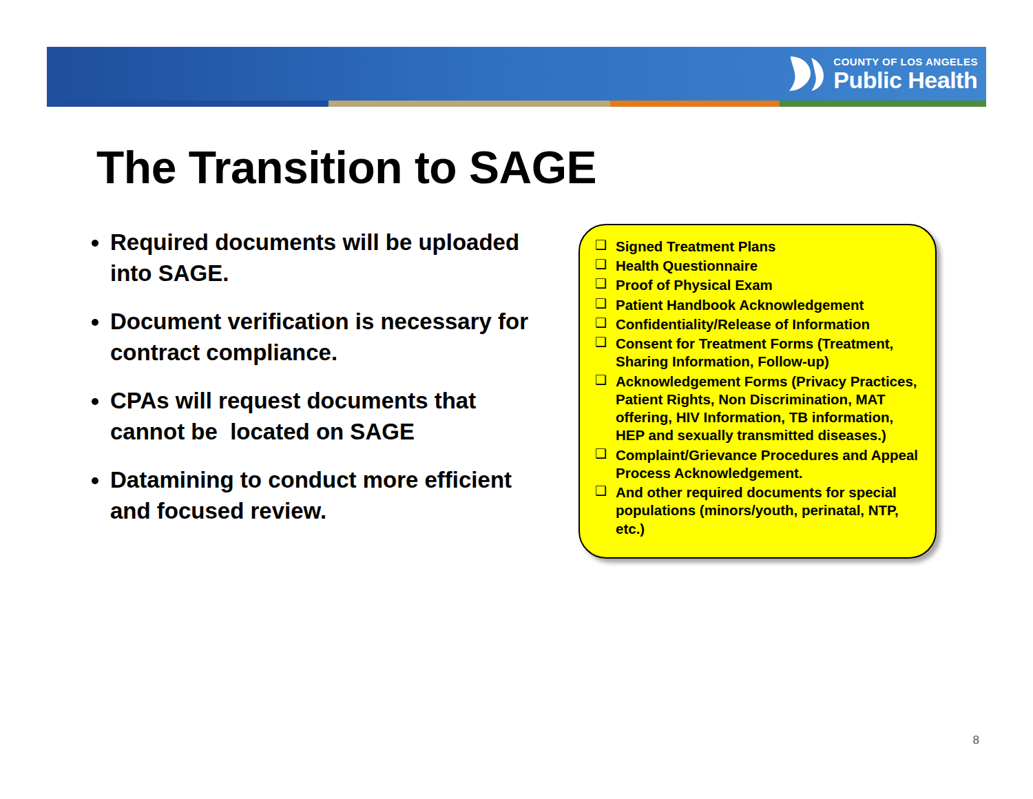County of Los Angeles
Public Health
The Transition to SAGE
Required documents will be uploaded into SAGE.
Document verification is necessary for contract compliance.
CPAs will request documents that cannot be located on SAGE
Datamining to conduct more efficient and focused review.
Signed Treatment Plans
Health Questionnaire
Proof of Physical Exam
Patient Handbook Acknowledgement
Confidentiality/Release of Information
Consent for Treatment Forms (Treatment, Sharing Information, Follow-up)
Acknowledgement Forms (Privacy Practices, Patient Rights, Non Discrimination, MAT offering, HIV Information, TB information, HEP and sexually transmitted diseases.)
Complaint/Grievance Procedures and Appeal Process Acknowledgement.
And other required documents for special populations (minors/youth, perinatal, NTP, etc.)
8